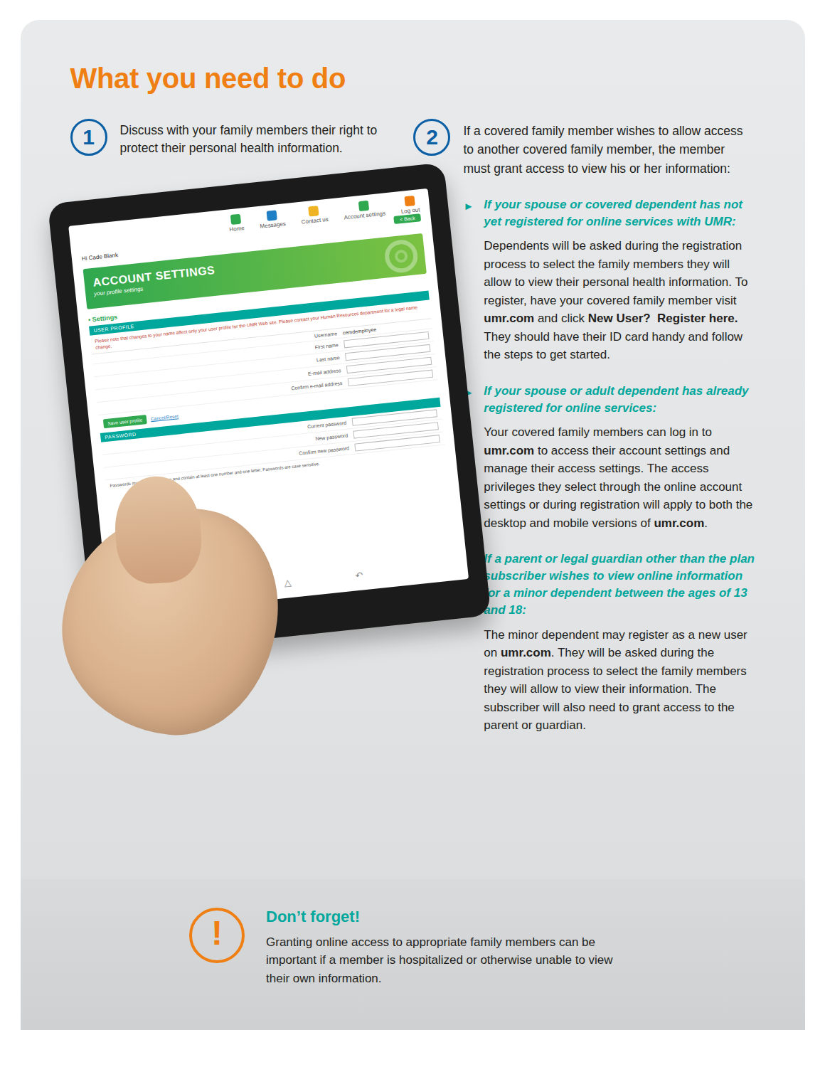What you need to do
1
Discuss with your family members their right to protect their personal health information.
Home
Messages
Contact us
Account settings
Log out
< Back
Hi Cade Blank
ACCOUNT SETTINGS
your profile settings
• Settings
USER PROFILE
Please note that changes to your name affect only your user profile for the UMR Web site. Please contact your Human Resources department for a legal name change.
Username
cemdemployee
First name
Last name
E-mail address
Confirm e-mail address
Save user profile Cancel/Reset
PASSWORD
Current password
New password
Confirm new password
Passwords must be 8 characters and contain at least one number and one letter. Passwords are case sensitive.
☰△↶
2
If a covered family member wishes to allow access to another covered family member, the member must grant access to view his or her information:
►
If your spouse or covered dependent has not yet registered for online services with UMR:
Dependents will be asked during the registration process to select the family members they will allow to view their personal health information. To register, have your covered family member visit umr.com and click New User? Register here. They should have their ID card handy and follow the steps to get started.
►
If your spouse or adult dependent has already registered for online services:
Your covered family members can log in to umr.com to access their account settings and manage their access settings. The access privileges they select through the online account settings or during registration will apply to both the desktop and mobile versions of umr.com.
►
If a parent or legal guardian other than the plan subscriber wishes to view online information for a minor dependent between the ages of 13 and 18:
The minor dependent may register as a new user on umr.com. They will be asked during the registration process to select the family members they will allow to view their information. The subscriber will also need to grant access to the parent or guardian.
!
Don’t forget!
Granting online access to appropriate family members can be important if a member is hospitalized or otherwise unable to view their own information.